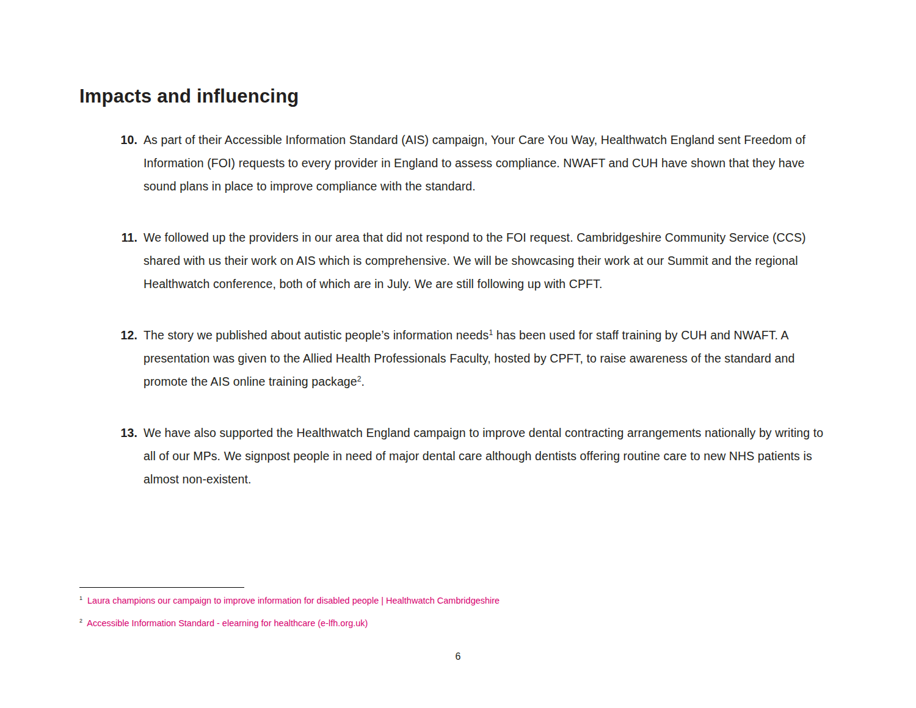Impacts and influencing
As part of their Accessible Information Standard (AIS) campaign, Your Care You Way, Healthwatch England sent Freedom of Information (FOI) requests to every provider in England to assess compliance. NWAFT and CUH have shown that they have sound plans in place to improve compliance with the standard.
We followed up the providers in our area that did not respond to the FOI request. Cambridgeshire Community Service (CCS) shared with us their work on AIS which is comprehensive. We will be showcasing their work at our Summit and the regional Healthwatch conference, both of which are in July. We are still following up with CPFT.
The story we published about autistic people’s information needs1 has been used for staff training by CUH and NWAFT. A presentation was given to the Allied Health Professionals Faculty, hosted by CPFT, to raise awareness of the standard and promote the AIS online training package2.
We have also supported the Healthwatch England campaign to improve dental contracting arrangements nationally by writing to all of our MPs. We signpost people in need of major dental care although dentists offering routine care to new NHS patients is almost non-existent.
1 Laura champions our campaign to improve information for disabled people | Healthwatch Cambridgeshire
2 Accessible Information Standard - elearning for healthcare (e-lfh.org.uk)
6